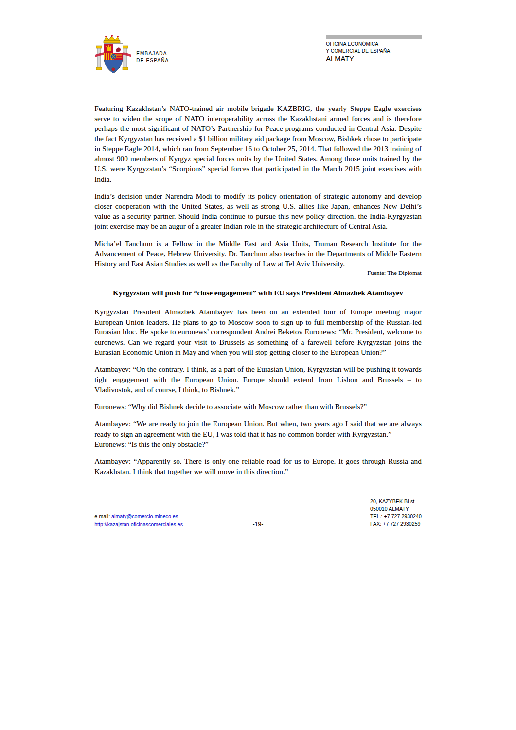EMBAJADA
DE ESPAÑA
OFICINA ECONÓMICA
Y COMERCIAL DE ESPAÑA
ALMATY
Featuring Kazakhstan’s NATO-trained air mobile brigade KAZBRIG, the yearly Steppe Eagle exercises serve to widen the scope of NATO interoperability across the Kazakhstani armed forces and is therefore perhaps the most significant of NATO’s Partnership for Peace programs conducted in Central Asia. Despite the fact Kyrgyzstan has received a $1 billion military aid package from Moscow, Bishkek chose to participate in Steppe Eagle 2014, which ran from September 16 to October 25, 2014. That followed the 2013 training of almost 900 members of Kyrgyz special forces units by the United States. Among those units trained by the U.S. were Kyrgyzstan’s “Scorpions” special forces that participated in the March 2015 joint exercises with India.
India’s decision under Narendra Modi to modify its policy orientation of strategic autonomy and develop closer cooperation with the United States, as well as strong U.S. allies like Japan, enhances New Delhi’s value as a security partner. Should India continue to pursue this new policy direction, the India-Kyrgyzstan joint exercise may be an augur of a greater Indian role in the strategic architecture of Central Asia.
Micha’el Tanchum is a Fellow in the Middle East and Asia Units, Truman Research Institute for the Advancement of Peace, Hebrew University. Dr. Tanchum also teaches in the Departments of Middle Eastern History and East Asian Studies as well as the Faculty of Law at Tel Aviv University.
Fuente: The Diplomat
Kyrgyzstan will push for “close engagement” with EU says President Almazbek Atambayev
Kyrgyzstan President Almazbek Atambayev has been on an extended tour of Europe meeting major European Union leaders. He plans to go to Moscow soon to sign up to full membership of the Russian-led Eurasian bloc. He spoke to euronews’ correspondent Andrei Beketov Euronews: “Mr. President, welcome to euronews. Can we regard your visit to Brussels as something of a farewell before Kyrgyzstan joins the Eurasian Economic Union in May and when you will stop getting closer to the European Union?”
Atambayev: “On the contrary. I think, as a part of the Eurasian Union, Kyrgyzstan will be pushing it towards tight engagement with the European Union. Europe should extend from Lisbon and Brussels – to Vladivostok, and of course, I think, to Bishnek.”
Euronews: “Why did Bishnek decide to associate with Moscow rather than with Brussels?”
Atambayev: “We are ready to join the European Union. But when, two years ago I said that we are always ready to sign an agreement with the EU, I was told that it has no common border with Kyrgyzstan.”
Euronews: “Is this the only obstacle?”
Atambayev: “Apparently so. There is only one reliable road for us to Europe. It goes through Russia and Kazakhstan. I think that together we will move in this direction.”
e-mail: almaty@comercio.mineco.es
http://kazajstan.oficinascomerciales.es
20, KAZYBEK BI st
050010 ALMATY
TEL.: +7 727 2930240
FAX: +7 727 2930259
-19-